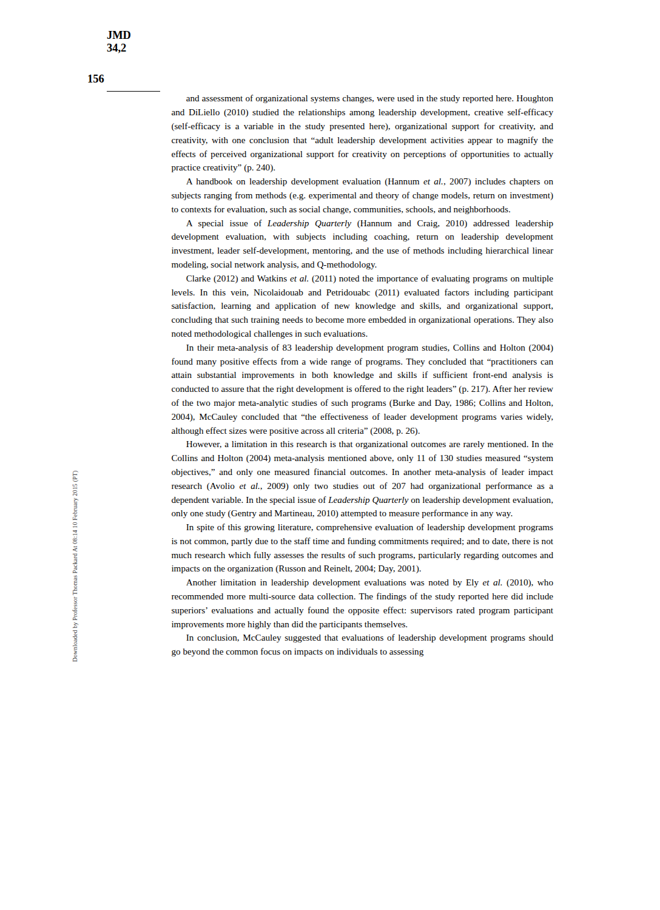Downloaded by Professor Thomas Packard At 08:14 10 February 2015 (PT)
JMD
34,2
156
and assessment of organizational systems changes, were used in the study reported here. Houghton and DiLiello (2010) studied the relationships among leadership development, creative self-efficacy (self-efficacy is a variable in the study presented here), organizational support for creativity, and creativity, with one conclusion that “adult leadership development activities appear to magnify the effects of perceived organizational support for creativity on perceptions of opportunities to actually practice creativity” (p. 240).
A handbook on leadership development evaluation (Hannum et al., 2007) includes chapters on subjects ranging from methods (e.g. experimental and theory of change models, return on investment) to contexts for evaluation, such as social change, communities, schools, and neighborhoods.
A special issue of Leadership Quarterly (Hannum and Craig, 2010) addressed leadership development evaluation, with subjects including coaching, return on leadership development investment, leader self-development, mentoring, and the use of methods including hierarchical linear modeling, social network analysis, and Q-methodology.
Clarke (2012) and Watkins et al. (2011) noted the importance of evaluating programs on multiple levels. In this vein, Nicolaidouab and Petridouabc (2011) evaluated factors including participant satisfaction, learning and application of new knowledge and skills, and organizational support, concluding that such training needs to become more embedded in organizational operations. They also noted methodological challenges in such evaluations.
In their meta-analysis of 83 leadership development program studies, Collins and Holton (2004) found many positive effects from a wide range of programs. They concluded that “practitioners can attain substantial improvements in both knowledge and skills if sufficient front-end analysis is conducted to assure that the right development is offered to the right leaders” (p. 217). After her review of the two major meta-analytic studies of such programs (Burke and Day, 1986; Collins and Holton, 2004), McCauley concluded that “the effectiveness of leader development programs varies widely, although effect sizes were positive across all criteria” (2008, p. 26).
However, a limitation in this research is that organizational outcomes are rarely mentioned. In the Collins and Holton (2004) meta-analysis mentioned above, only 11 of 130 studies measured “system objectives,” and only one measured financial outcomes. In another meta-analysis of leader impact research (Avolio et al., 2009) only two studies out of 207 had organizational performance as a dependent variable. In the special issue of Leadership Quarterly on leadership development evaluation, only one study (Gentry and Martineau, 2010) attempted to measure performance in any way.
In spite of this growing literature, comprehensive evaluation of leadership development programs is not common, partly due to the staff time and funding commitments required; and to date, there is not much research which fully assesses the results of such programs, particularly regarding outcomes and impacts on the organization (Russon and Reinelt, 2004; Day, 2001).
Another limitation in leadership development evaluations was noted by Ely et al. (2010), who recommended more multi-source data collection. The findings of the study reported here did include superiors’ evaluations and actually found the opposite effect: supervisors rated program participant improvements more highly than did the participants themselves.
In conclusion, McCauley suggested that evaluations of leadership development programs should go beyond the common focus on impacts on individuals to assessing